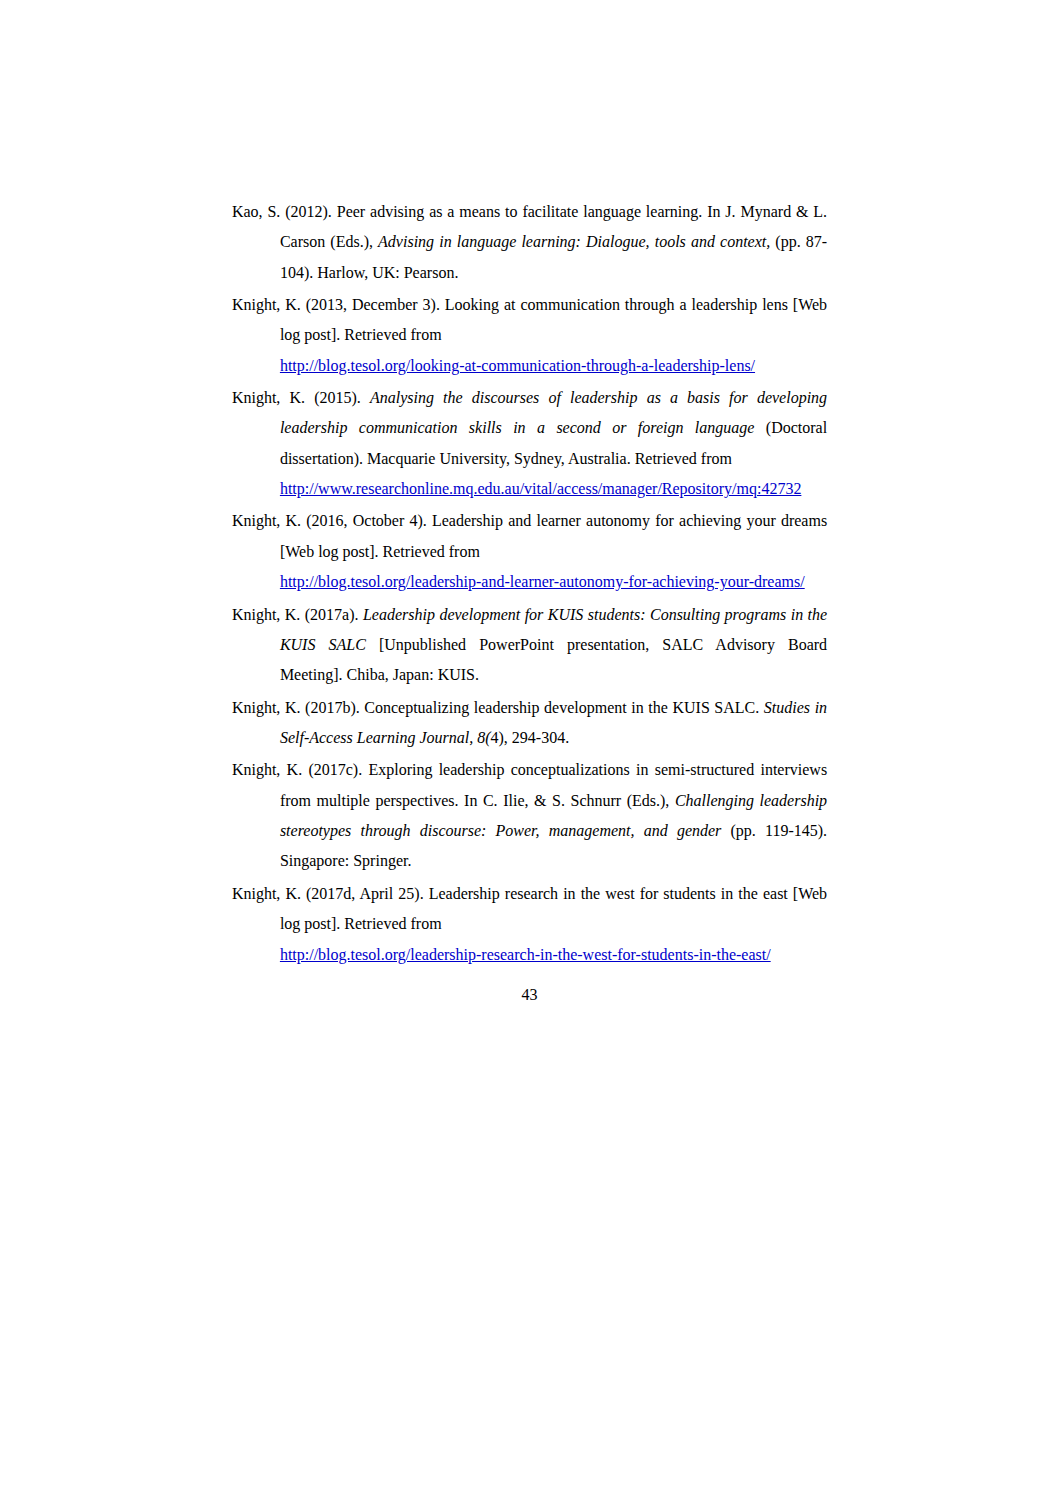Kao, S. (2012). Peer advising as a means to facilitate language learning. In J. Mynard & L. Carson (Eds.), Advising in language learning: Dialogue, tools and context, (pp. 87-104). Harlow, UK: Pearson.
Knight, K. (2013, December 3). Looking at communication through a leadership lens [Web log post]. Retrieved from http://blog.tesol.org/looking-at-communication-through-a-leadership-lens/
Knight, K. (2015). Analysing the discourses of leadership as a basis for developing leadership communication skills in a second or foreign language (Doctoral dissertation). Macquarie University, Sydney, Australia. Retrieved from http://www.researchonline.mq.edu.au/vital/access/manager/Repository/mq:42732
Knight, K. (2016, October 4). Leadership and learner autonomy for achieving your dreams [Web log post]. Retrieved from http://blog.tesol.org/leadership-and-learner-autonomy-for-achieving-your-dreams/
Knight, K. (2017a). Leadership development for KUIS students: Consulting programs in the KUIS SALC [Unpublished PowerPoint presentation, SALC Advisory Board Meeting]. Chiba, Japan: KUIS.
Knight, K. (2017b). Conceptualizing leadership development in the KUIS SALC. Studies in Self-Access Learning Journal, 8(4), 294-304.
Knight, K. (2017c). Exploring leadership conceptualizations in semi-structured interviews from multiple perspectives. In C. Ilie, & S. Schnurr (Eds.), Challenging leadership stereotypes through discourse: Power, management, and gender (pp. 119-145). Singapore: Springer.
Knight, K. (2017d, April 25). Leadership research in the west for students in the east [Web log post]. Retrieved from http://blog.tesol.org/leadership-research-in-the-west-for-students-in-the-east/
43